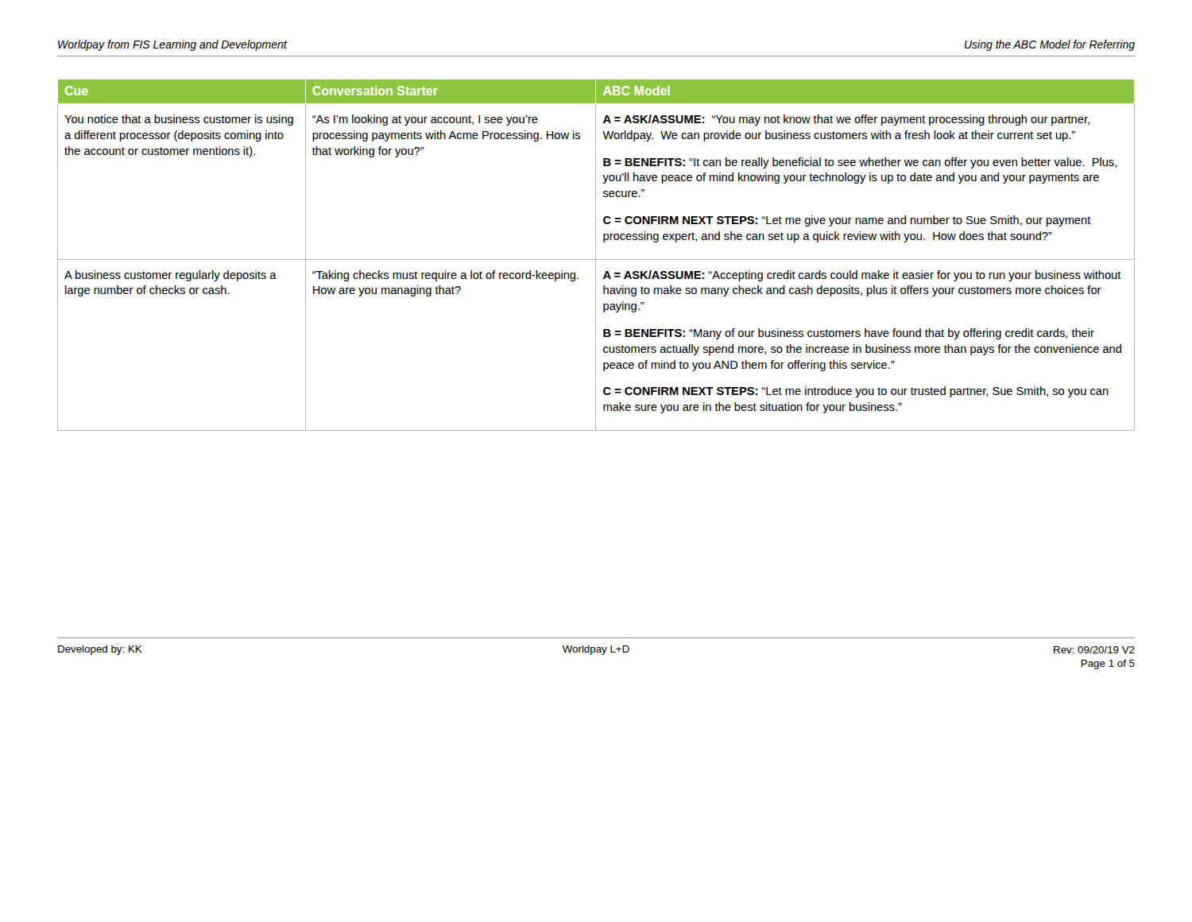Worldpay from FIS Learning and Development Using the ABC Model for Referring
| Cue | Conversation Starter | ABC Model |
| --- | --- | --- |
| You notice that a business customer is using a different processor (deposits coming into the account or customer mentions it). | “As I’m looking at your account, I see you’re processing payments with Acme Processing. How is that working for you?” | A = ASK/ASSUME: “You may not know that we offer payment processing through our partner, Worldpay. We can provide our business customers with a fresh look at their current set up.” B = BENEFITS: “It can be really beneficial to see whether we can offer you even better value. Plus, you’ll have peace of mind knowing your technology is up to date and you and your payments are secure.” C = CONFIRM NEXT STEPS: “Let me give your name and number to Sue Smith, our payment processing expert, and she can set up a quick review with you. How does that sound?” |
| A business customer regularly deposits a large number of checks or cash. | “Taking checks must require a lot of record-keeping. How are you managing that? | A = ASK/ASSUME: “Accepting credit cards could make it easier for you to run your business without having to make so many check and cash deposits, plus it offers your customers more choices for paying.” B = BENEFITS: “Many of our business customers have found that by offering credit cards, their customers actually spend more, so the increase in business more than pays for the convenience and peace of mind to you AND them for offering this service.” C = CONFIRM NEXT STEPS: “Let me introduce you to our trusted partner, Sue Smith, so you can make sure you are in the best situation for your business.” |
Developed by: KK
Worldpay L+D
Rev: 09/20/19 V2
Page 1 of 5